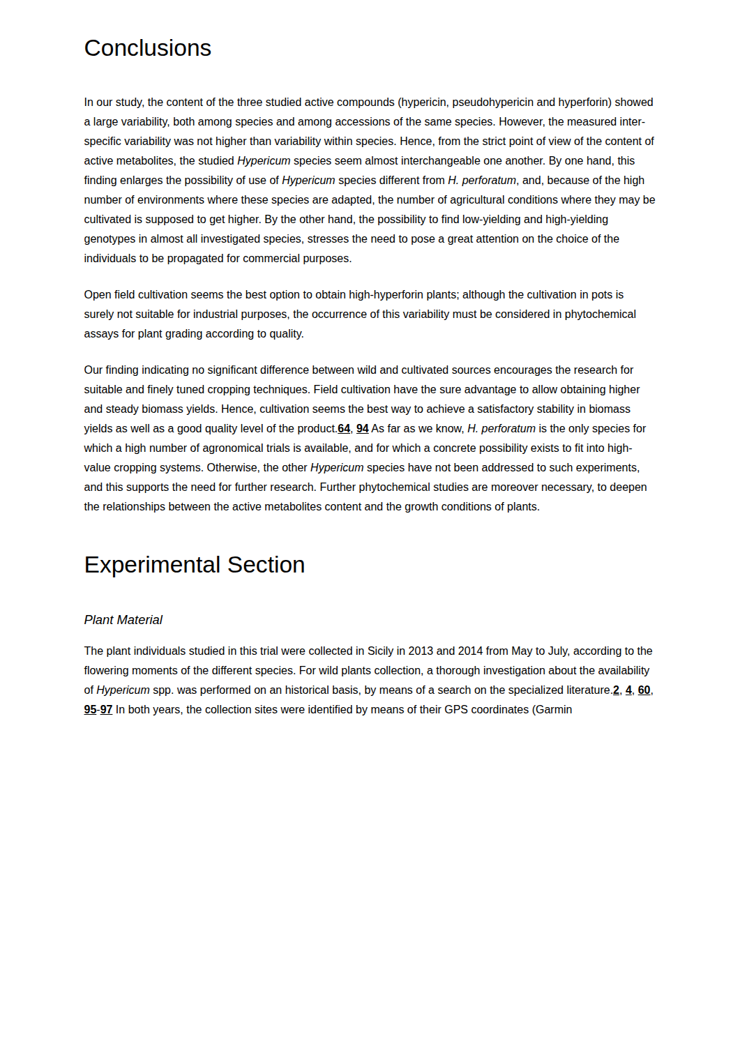Conclusions
In our study, the content of the three studied active compounds (hypericin, pseudohypericin and hyperforin) showed a large variability, both among species and among accessions of the same species. However, the measured inter-specific variability was not higher than variability within species. Hence, from the strict point of view of the content of active metabolites, the studied Hypericum species seem almost interchangeable one another. By one hand, this finding enlarges the possibility of use of Hypericum species different from H. perforatum, and, because of the high number of environments where these species are adapted, the number of agricultural conditions where they may be cultivated is supposed to get higher. By the other hand, the possibility to find low-yielding and high-yielding genotypes in almost all investigated species, stresses the need to pose a great attention on the choice of the individuals to be propagated for commercial purposes.
Open field cultivation seems the best option to obtain high-hyperforin plants; although the cultivation in pots is surely not suitable for industrial purposes, the occurrence of this variability must be considered in phytochemical assays for plant grading according to quality.
Our finding indicating no significant difference between wild and cultivated sources encourages the research for suitable and finely tuned cropping techniques. Field cultivation have the sure advantage to allow obtaining higher and steady biomass yields. Hence, cultivation seems the best way to achieve a satisfactory stability in biomass yields as well as a good quality level of the product.64, 94 As far as we know, H. perforatum is the only species for which a high number of agronomical trials is available, and for which a concrete possibility exists to fit into high-value cropping systems. Otherwise, the other Hypericum species have not been addressed to such experiments, and this supports the need for further research. Further phytochemical studies are moreover necessary, to deepen the relationships between the active metabolites content and the growth conditions of plants.
Experimental Section
Plant Material
The plant individuals studied in this trial were collected in Sicily in 2013 and 2014 from May to July, according to the flowering moments of the different species. For wild plants collection, a thorough investigation about the availability of Hypericum spp. was performed on an historical basis, by means of a search on the specialized literature.2, 4, 60, 95-97 In both years, the collection sites were identified by means of their GPS coordinates (Garmin